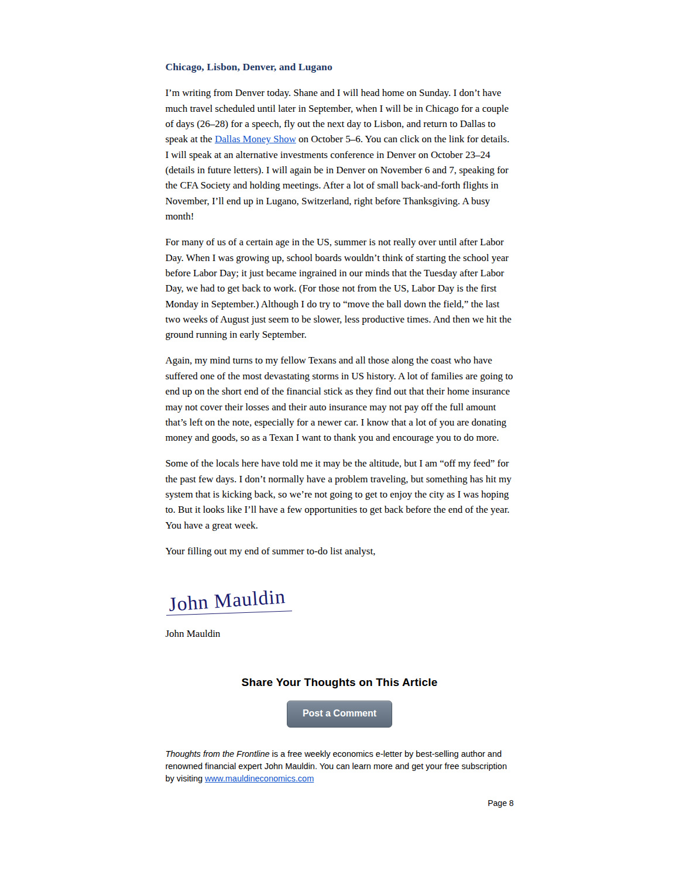Chicago, Lisbon, Denver, and Lugano
I’m writing from Denver today. Shane and I will head home on Sunday. I don’t have much travel scheduled until later in September, when I will be in Chicago for a couple of days (26–28) for a speech, fly out the next day to Lisbon, and return to Dallas to speak at the Dallas Money Show on October 5–6. You can click on the link for details. I will speak at an alternative investments conference in Denver on October 23–24 (details in future letters). I will again be in Denver on November 6 and 7, speaking for the CFA Society and holding meetings. After a lot of small back-and-forth flights in November, I’ll end up in Lugano, Switzerland, right before Thanksgiving. A busy month!
For many of us of a certain age in the US, summer is not really over until after Labor Day. When I was growing up, school boards wouldn’t think of starting the school year before Labor Day; it just became ingrained in our minds that the Tuesday after Labor Day, we had to get back to work. (For those not from the US, Labor Day is the first Monday in September.) Although I do try to “move the ball down the field,” the last two weeks of August just seem to be slower, less productive times. And then we hit the ground running in early September.
Again, my mind turns to my fellow Texans and all those along the coast who have suffered one of the most devastating storms in US history. A lot of families are going to end up on the short end of the financial stick as they find out that their home insurance may not cover their losses and their auto insurance may not pay off the full amount that’s left on the note, especially for a newer car. I know that a lot of you are donating money and goods, so as a Texan I want to thank you and encourage you to do more.
Some of the locals here have told me it may be the altitude, but I am “off my feed” for the past few days. I don’t normally have a problem traveling, but something has hit my system that is kicking back, so we’re not going to get to enjoy the city as I was hoping to. But it looks like I’ll have a few opportunities to get back before the end of the year. You have a great week.
Your filling out my end of summer to-do list analyst,
John Mauldin
John Mauldin
Share Your Thoughts on This Article
Post a Comment
Thoughts from the Frontline is a free weekly economics e-letter by best-selling author and renowned financial expert John Mauldin. You can learn more and get your free subscription by visiting www.mauldineconomics.com
Page 8